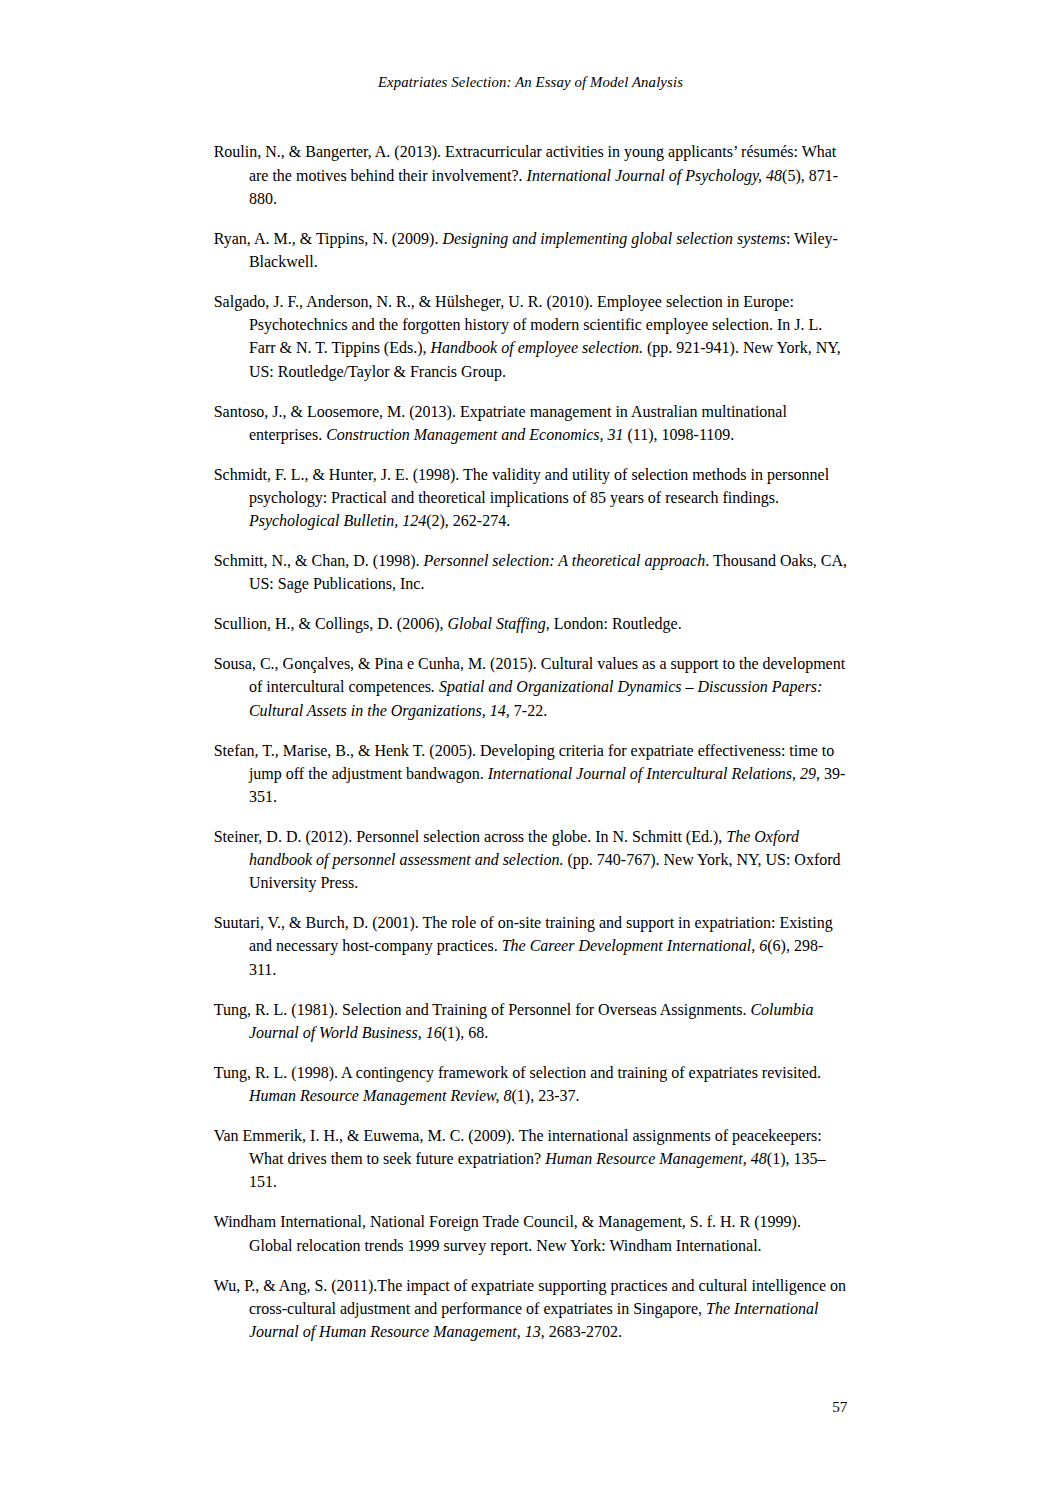Expatriates Selection: An Essay of Model Analysis
Roulin, N., & Bangerter, A. (2013). Extracurricular activities in young applicants’ résumés: What are the motives behind their involvement?. International Journal of Psychology, 48(5), 871-880.
Ryan, A. M., & Tippins, N. (2009). Designing and implementing global selection systems: Wiley-Blackwell.
Salgado, J. F., Anderson, N. R., & Hülsheger, U. R. (2010). Employee selection in Europe: Psychotechnics and the forgotten history of modern scientific employee selection. In J. L. Farr & N. T. Tippins (Eds.), Handbook of employee selection. (pp. 921-941). New York, NY, US: Routledge/Taylor & Francis Group.
Santoso, J., & Loosemore, M. (2013). Expatriate management in Australian multinational enterprises. Construction Management and Economics, 31 (11), 1098-1109.
Schmidt, F. L., & Hunter, J. E. (1998). The validity and utility of selection methods in personnel psychology: Practical and theoretical implications of 85 years of research findings. Psychological Bulletin, 124(2), 262-274.
Schmitt, N., & Chan, D. (1998). Personnel selection: A theoretical approach. Thousand Oaks, CA, US: Sage Publications, Inc.
Scullion, H., & Collings, D. (2006), Global Staffing, London: Routledge.
Sousa, C., Gonçalves, & Pina e Cunha, M. (2015). Cultural values as a support to the development of intercultural competences. Spatial and Organizational Dynamics – Discussion Papers: Cultural Assets in the Organizations, 14, 7-22.
Stefan, T., Marise, B., & Henk T. (2005). Developing criteria for expatriate effectiveness: time to jump off the adjustment bandwagon. International Journal of Intercultural Relations, 29, 39-351.
Steiner, D. D. (2012). Personnel selection across the globe. In N. Schmitt (Ed.), The Oxford handbook of personnel assessment and selection. (pp. 740-767). New York, NY, US: Oxford University Press.
Suutari, V., & Burch, D. (2001). The role of on-site training and support in expatriation: Existing and necessary host-company practices. The Career Development International, 6(6), 298-311.
Tung, R. L. (1981). Selection and Training of Personnel for Overseas Assignments. Columbia Journal of World Business, 16(1), 68.
Tung, R. L. (1998). A contingency framework of selection and training of expatriates revisited. Human Resource Management Review, 8(1), 23-37.
Van Emmerik, I. H., & Euwema, M. C. (2009). The international assignments of peacekeepers: What drives them to seek future expatriation? Human Resource Management, 48(1), 135–151.
Windham International, National Foreign Trade Council, & Management, S. f. H. R (1999). Global relocation trends 1999 survey report. New York: Windham International.
Wu, P., & Ang, S. (2011).The impact of expatriate supporting practices and cultural intelligence on cross-cultural adjustment and performance of expatriates in Singapore, The International Journal of Human Resource Management, 13, 2683-2702.
57